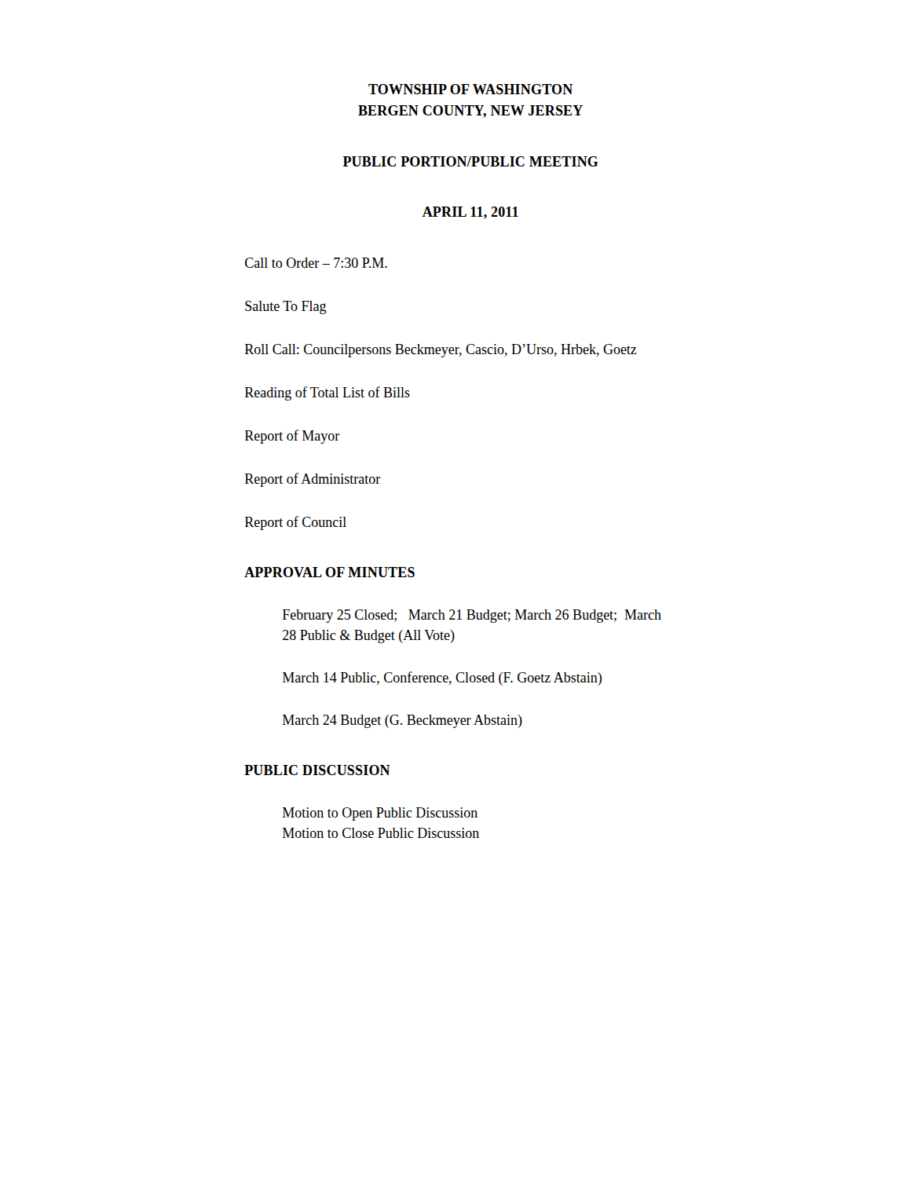TOWNSHIP OF WASHINGTON
BERGEN COUNTY, NEW JERSEY
PUBLIC PORTION/PUBLIC MEETING
APRIL 11, 2011
Call to Order – 7:30 P.M.
Salute To Flag
Roll Call: Councilpersons Beckmeyer, Cascio, D’Urso, Hrbek, Goetz
Reading of Total List of Bills
Report of Mayor
Report of Administrator
Report of Council
APPROVAL OF MINUTES
February 25 Closed; March 21 Budget; March 26 Budget; March
28 Public & Budget (All Vote)
March 14 Public, Conference, Closed (F. Goetz Abstain)
March 24 Budget (G. Beckmeyer Abstain)
PUBLIC DISCUSSION
Motion to Open Public Discussion
Motion to Close Public Discussion